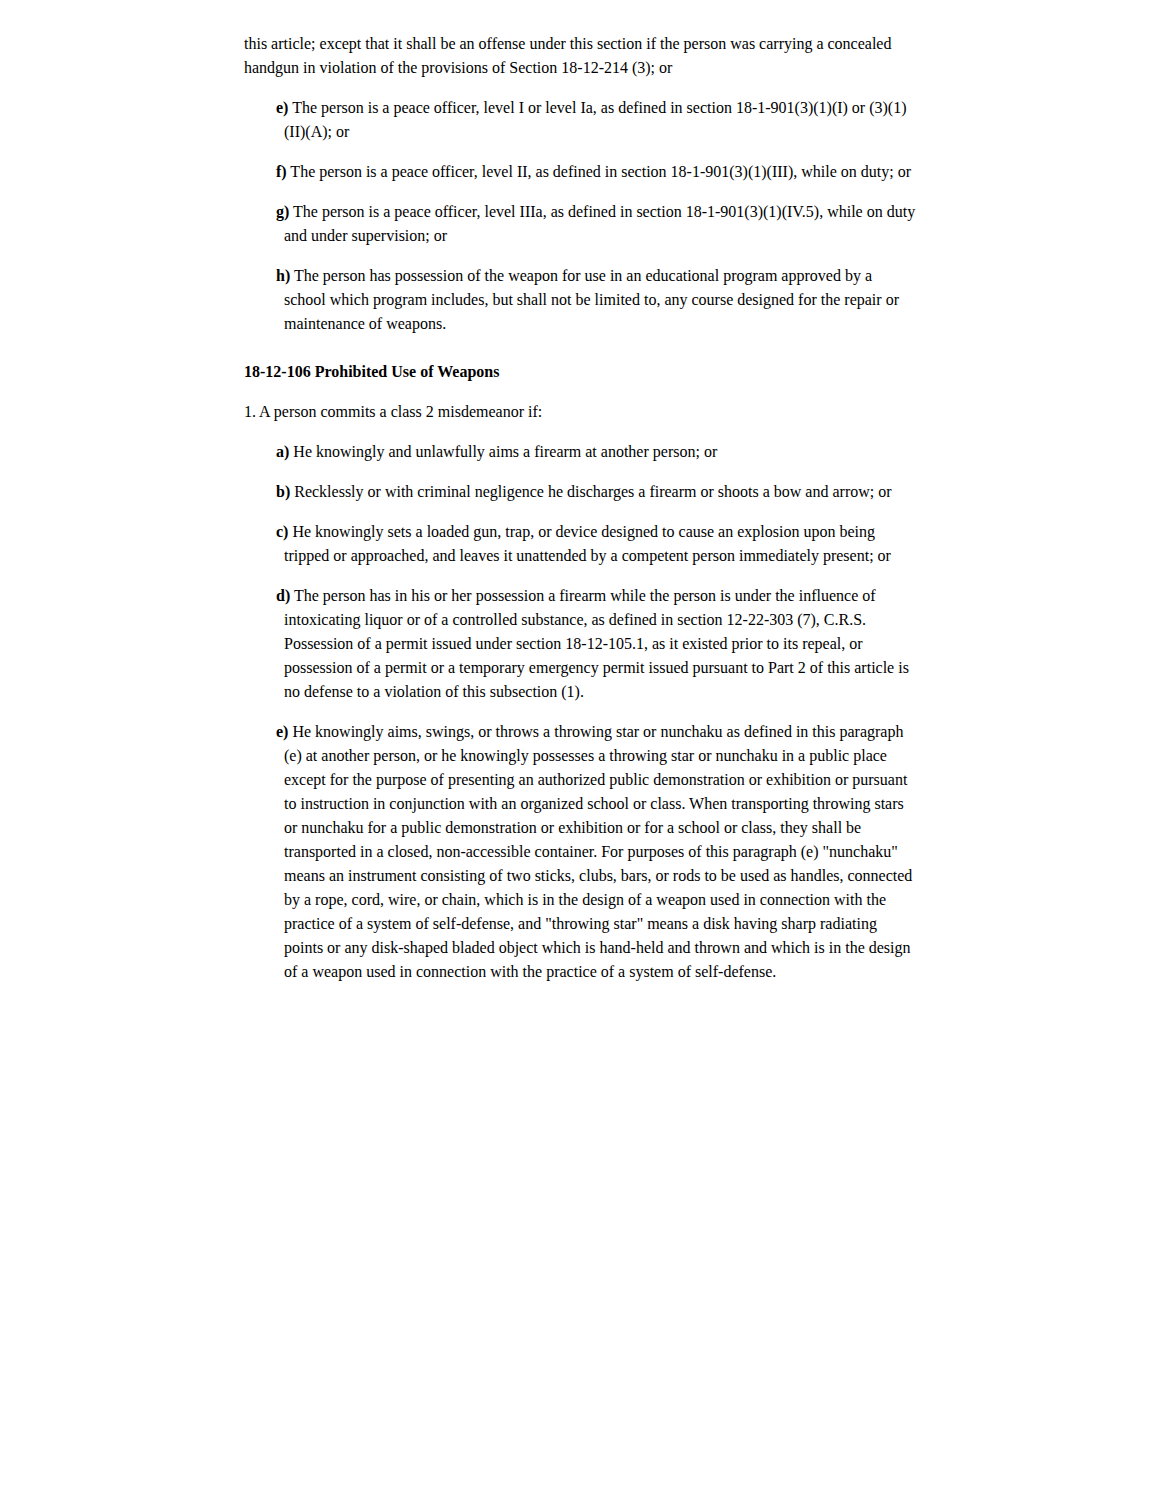this article; except that it shall be an offense under this section if the person was carrying a concealed handgun in violation of the provisions of Section 18-12-214 (3); or
e) The person is a peace officer, level I or level Ia, as defined in section 18-1-901(3)(1)(I) or (3)(1)(II)(A); or
f) The person is a peace officer, level II, as defined in section 18-1-901(3)(1)(III), while on duty; or
g) The person is a peace officer, level IIIa, as defined in section 18-1-901(3)(1)(IV.5), while on duty and under supervision; or
h) The person has possession of the weapon for use in an educational program approved by a school which program includes, but shall not be limited to, any course designed for the repair or maintenance of weapons.
18-12-106 Prohibited Use of Weapons
1. A person commits a class 2 misdemeanor if:
a) He knowingly and unlawfully aims a firearm at another person; or
b) Recklessly or with criminal negligence he discharges a firearm or shoots a bow and arrow; or
c) He knowingly sets a loaded gun, trap, or device designed to cause an explosion upon being tripped or approached, and leaves it unattended by a competent person immediately present; or
d) The person has in his or her possession a firearm while the person is under the influence of intoxicating liquor or of a controlled substance, as defined in section 12-22-303 (7), C.R.S. Possession of a permit issued under section 18-12-105.1, as it existed prior to its repeal, or possession of a permit or a temporary emergency permit issued pursuant to Part 2 of this article is no defense to a violation of this subsection (1).
e) He knowingly aims, swings, or throws a throwing star or nunchaku as defined in this paragraph (e) at another person, or he knowingly possesses a throwing star or nunchaku in a public place except for the purpose of presenting an authorized public demonstration or exhibition or pursuant to instruction in conjunction with an organized school or class. When transporting throwing stars or nunchaku for a public demonstration or exhibition or for a school or class, they shall be transported in a closed, non-accessible container. For purposes of this paragraph (e) "nunchaku" means an instrument consisting of two sticks, clubs, bars, or rods to be used as handles, connected by a rope, cord, wire, or chain, which is in the design of a weapon used in connection with the practice of a system of self-defense, and "throwing star" means a disk having sharp radiating points or any disk-shaped bladed object which is hand-held and thrown and which is in the design of a weapon used in connection with the practice of a system of self-defense.